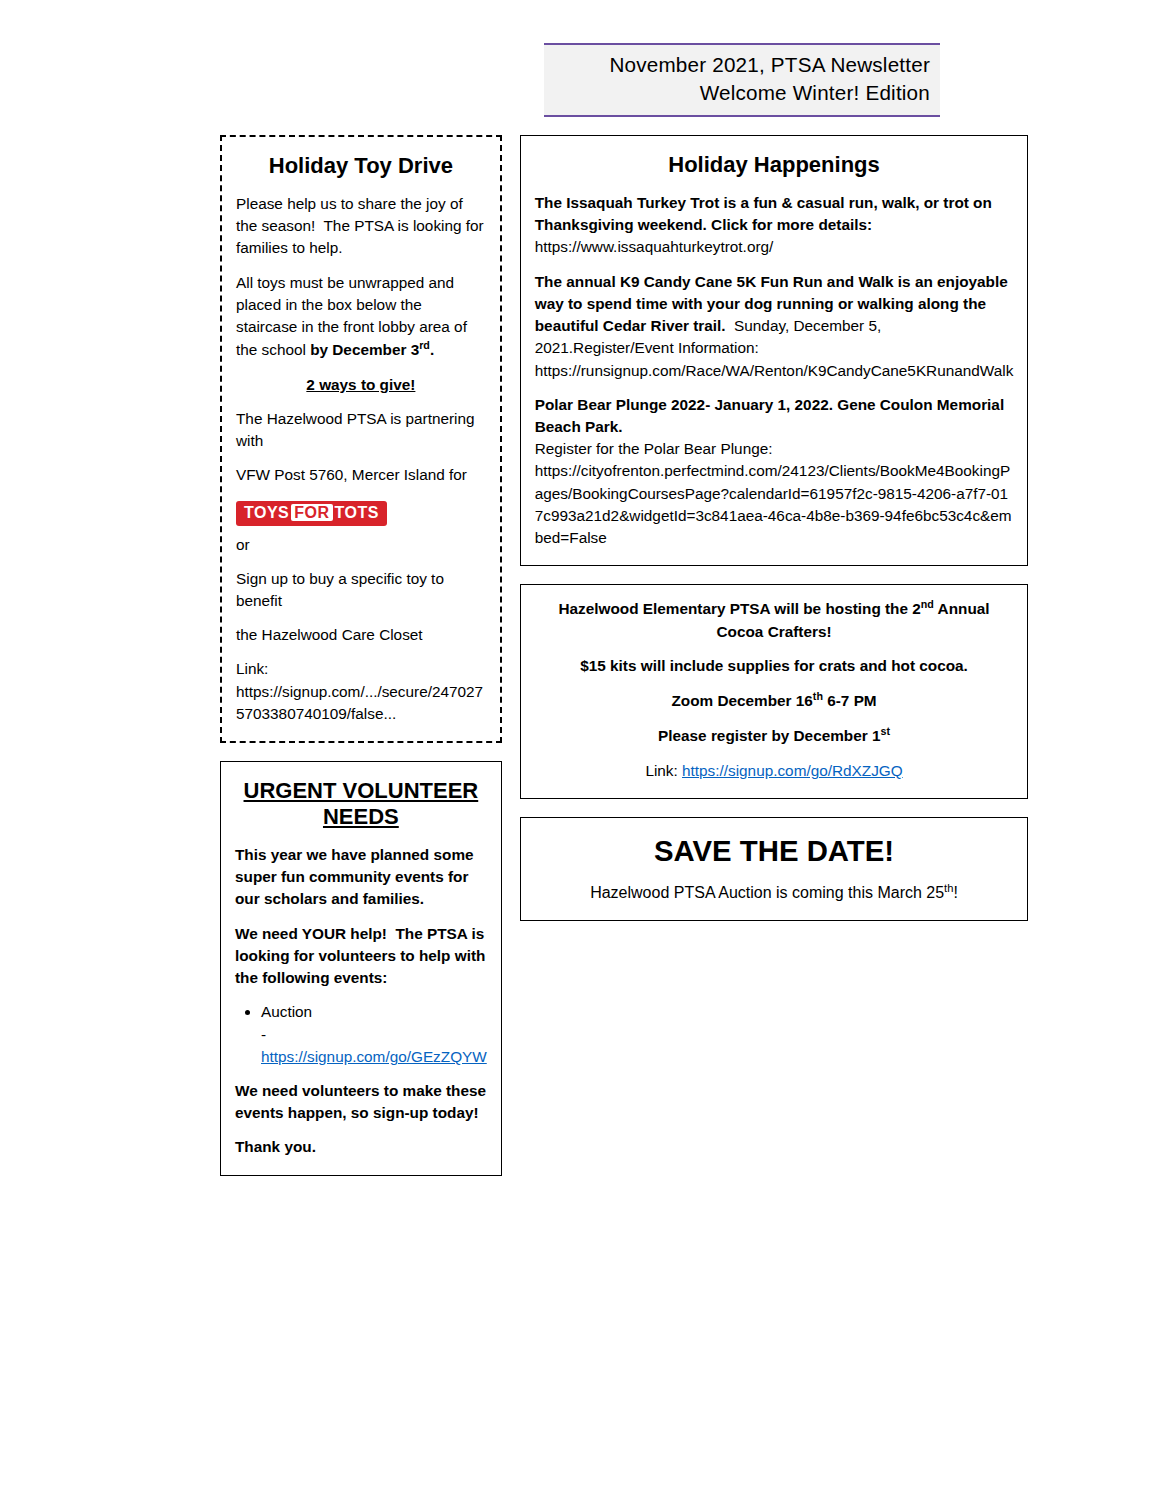November 2021, PTSA Newsletter
Welcome Winter! Edition
Holiday Toy Drive
Please help us to share the joy of the season! The PTSA is looking for families to help.
All toys must be unwrapped and placed in the box below the staircase in the front lobby area of the school by December 3rd.
2 ways to give!
The Hazelwood PTSA is partnering with
VFW Post 5760, Mercer Island for
TOYSFORTOTS
or
Sign up to buy a specific toy to benefit
the Hazelwood Care Closet
Link:
https://signup.com/.../secure/2470275703380740109/false...
URGENT VOLUNTEER NEEDS
This year we have planned some super fun community events for our scholars and families.
We need YOUR help! The PTSA is looking for volunteers to help with the following events:
Auction
- https://signup.com/go/GEzZQYW
We need volunteers to make these events happen, so sign-up today!
Thank you.
Holiday Happenings
The Issaquah Turkey Trot is a fun & casual run, walk, or trot on Thanksgiving weekend. Click for more details:
https://www.issaquahturkeytrot.org/
The annual K9 Candy Cane 5K Fun Run and Walk is an enjoyable way to spend time with your dog running or walking along the beautiful Cedar River trail. Sunday, December 5, 2021.Register/Event Information:
https://runsignup.com/Race/WA/Renton/K9CandyCane5KRunandWalk
Polar Bear Plunge 2022- January 1, 2022. Gene Coulon Memorial Beach Park.
Register for the Polar Bear Plunge:
https://cityofrenton.perfectmind.com/24123/Clients/BookMe4BookingPages/BookingCoursesPage?calendarId=61957f2c-9815-4206-a7f7-017c993a21d2&widgetId=3c841aea-46ca-4b8e-b369-94fe6bc53c4c&embed=False
Hazelwood Elementary PTSA will be hosting the 2nd Annual Cocoa Crafters!
$15 kits will include supplies for crats and hot cocoa.
Zoom December 16th 6-7 PM
Please register by December 1st
Link: https://signup.com/go/RdXZJGQ
SAVE THE DATE!
Hazelwood PTSA Auction is coming this March 25th!